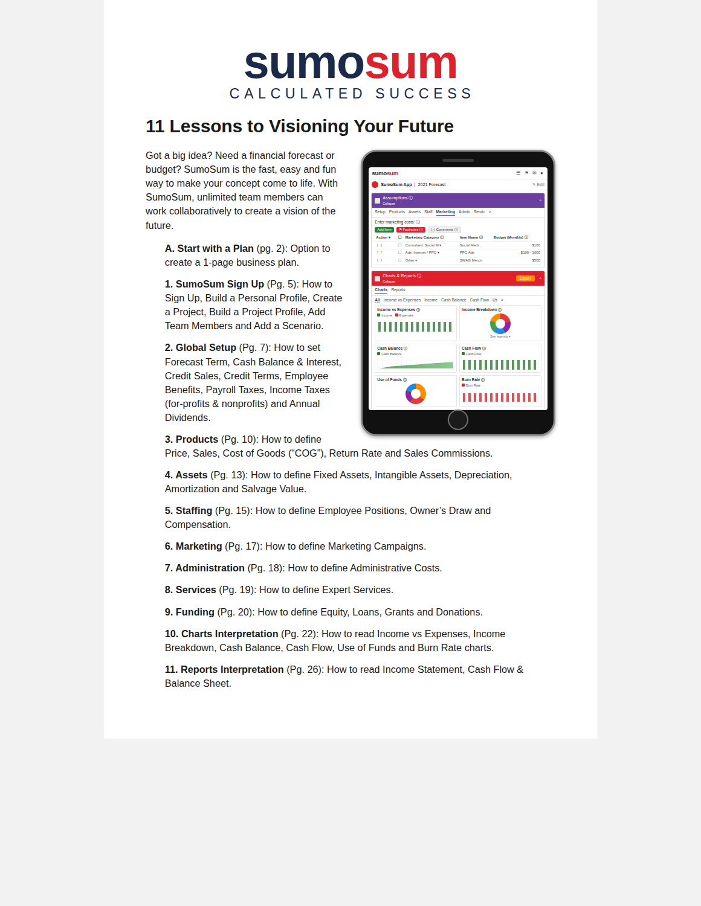sumo sum
CALCULATED SUCCESS
11 Lessons to Visioning Your Future
sumo sum
☰ ⚑ ✉ ●
SumoSum App | 2021 Forecast ✎ Edit
Assumptions ⓘ
Collapse ^
Setup Products Assets Staff Marketing Admin Servic>
Enter marketing costs: ⓘ
Add Item ⚑ Footnotes ⓘ 💬 Comments ⓘ
| Action ▾ | ☐ | Marketing Category ⓘ | Item Name ⓘ | Budget (Monthly) ⓘ |
| --- | --- | --- | --- | --- |
| ⋮⋮ | ☐ | Consultant: Social M ▾ | Social Medi... | $100 |
| ⋮⋮ | ☐ | Ads: Internet / PPC ▾ | PPC Ads | $100 - 1000 |
| ⋮⋮ | ☐ | Other ▾ | SWAG Merch | $500 |
Charts & Reports ⓘ
Collapse Export ^
Charts Reports
All Income vs Expenses Income Cash Balance Cash Flow Us>
Income vs Expenses ⓘ
Income Expenses
Income Breakdown ⓘ
See legends ▾
Cash Balance ⓘ
Cash Balance
Cash Flow ⓘ
Cash Flow
Use of Funds ⓘ
Burn Rate ⓘ
Burn Rate
Got a big idea? Need a financial forecast or budget? SumoSum is the fast, easy and fun way to make your concept come to life. With SumoSum, unlimited team members can work collaboratively to create a vision of the future.
A. Start with a Plan (pg. 2): Option to create a 1-page business plan.
1. SumoSum Sign Up (Pg. 5): How to Sign Up, Build a Personal Profile, Create a Project, Build a Project Profile, Add Team Members and Add a Scenario.
2. Global Setup (Pg. 7): How to set Forecast Term, Cash Balance & Interest, Credit Sales, Credit Terms, Employee Benefits, Payroll Taxes, Income Taxes (for-profits & nonprofits) and Annual Dividends.
3. Products (Pg. 10): How to define Price, Sales, Cost of Goods (“COG”), Return Rate and Sales Commissions.
4. Assets (Pg. 13): How to define Fixed Assets, Intangible Assets, Depreciation, Amortization and Salvage Value.
5. Staffing (Pg. 15): How to define Employee Positions, Owner’s Draw and Compensation.
6. Marketing (Pg. 17): How to define Marketing Campaigns.
7. Administration (Pg. 18): How to define Administrative Costs.
8. Services (Pg. 19): How to define Expert Services.
9. Funding (Pg. 20): How to define Equity, Loans, Grants and Donations.
10. Charts Interpretation (Pg. 22): How to read Income vs Expenses, Income Breakdown, Cash Balance, Cash Flow, Use of Funds and Burn Rate charts.
11. Reports Interpretation (Pg. 26): How to read Income Statement, Cash Flow & Balance Sheet.